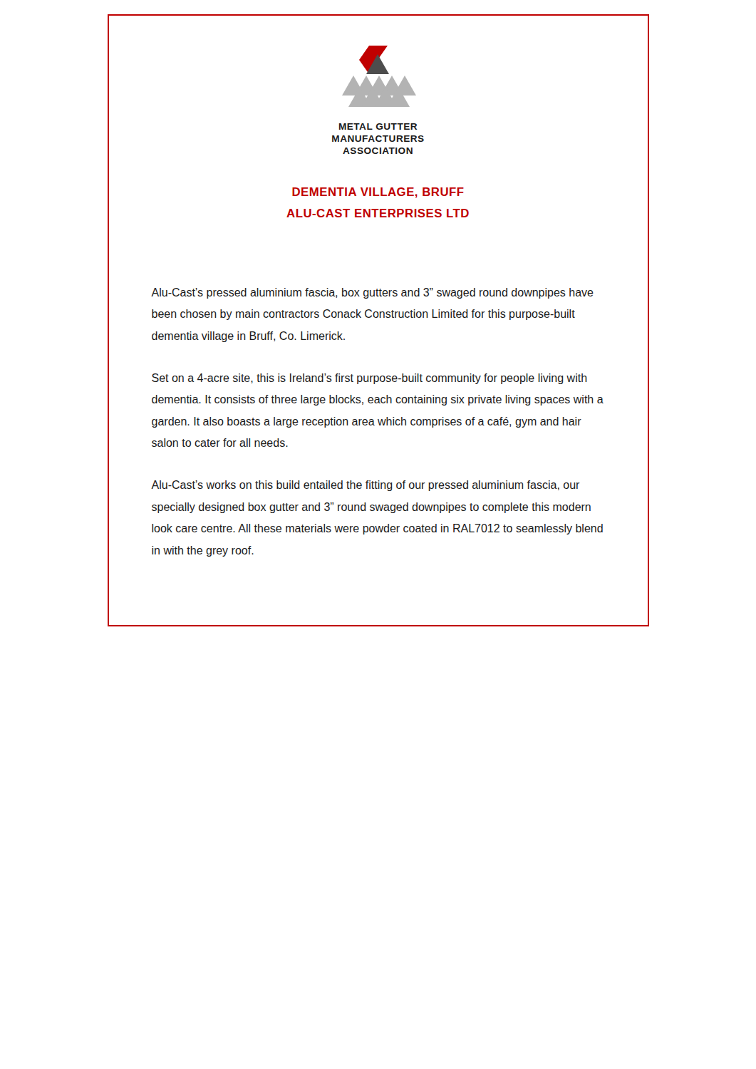METAL GUTTER
MANUFACTURERS
ASSOCIATION
DEMENTIA VILLAGE, BRUFF
ALU-CAST ENTERPRISES LTD
Alu-Cast’s pressed aluminium fascia, box gutters and 3” swaged round downpipes have been chosen by main contractors Conack Construction Limited for this purpose-built dementia village in Bruff, Co. Limerick.
Set on a 4-acre site, this is Ireland’s first purpose-built community for people living with dementia. It consists of three large blocks, each containing six private living spaces with a garden. It also boasts a large reception area which comprises of a café, gym and hair salon to cater for all needs.
Alu-Cast’s works on this build entailed the fitting of our pressed aluminium fascia, our specially designed box gutter and 3” round swaged downpipes to complete this modern look care centre. All these materials were powder coated in RAL7012 to seamlessly blend in with the grey roof.